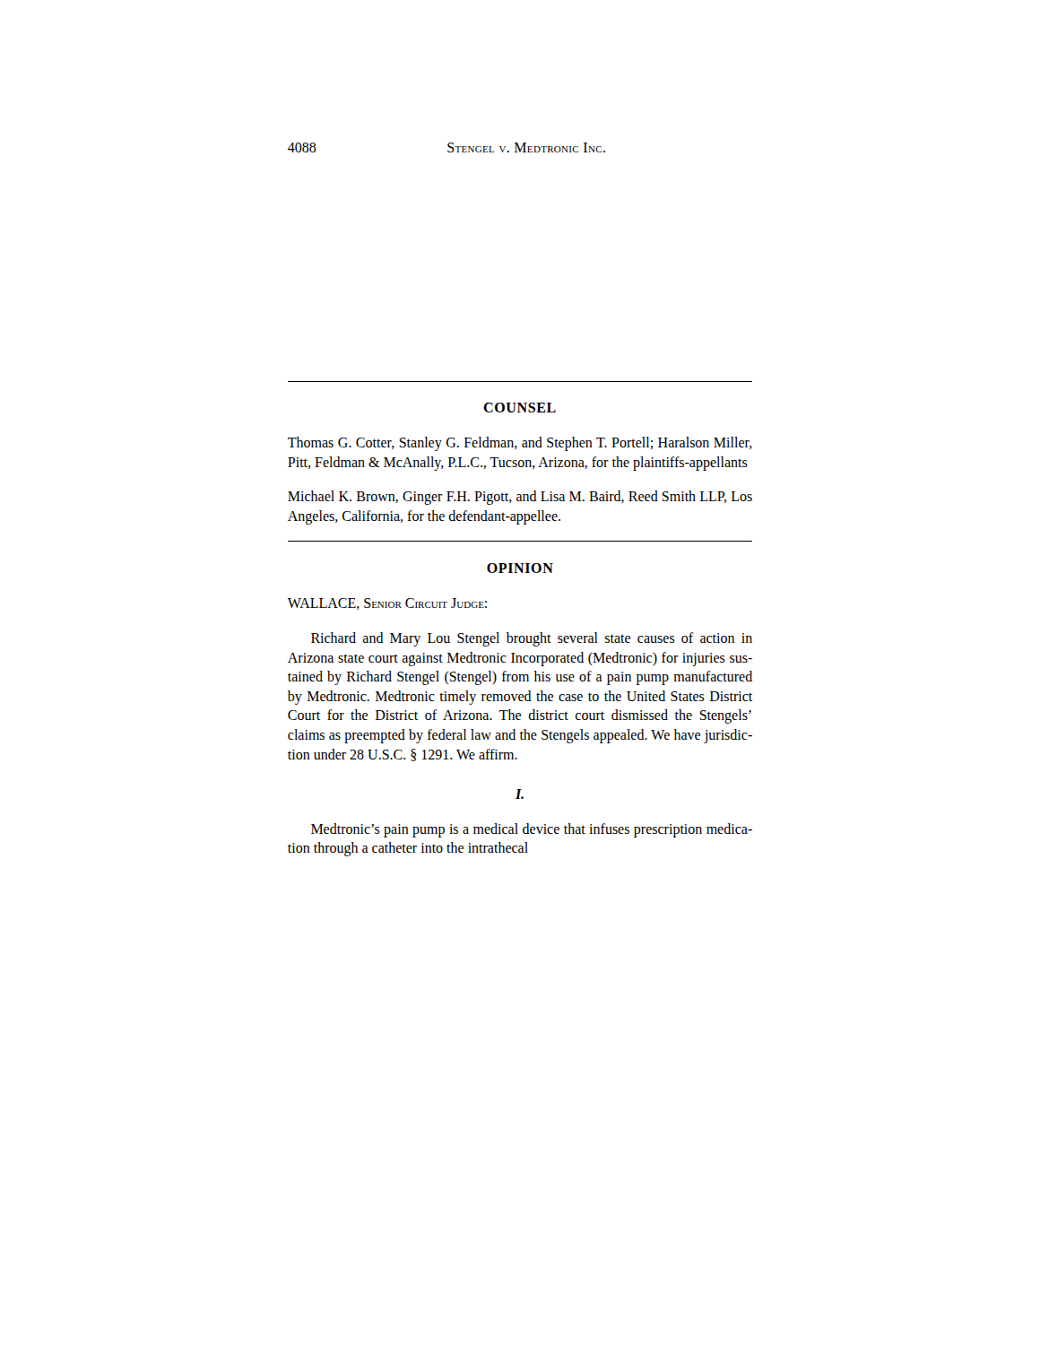4088 Stengel v. Medtronic Inc.
COUNSEL
Thomas G. Cotter, Stanley G. Feldman, and Stephen T. Portell; Haralson Miller, Pitt, Feldman & McAnally, P.L.C., Tucson, Arizona, for the plaintiffs-appellants
Michael K. Brown, Ginger F.H. Pigott, and Lisa M. Baird, Reed Smith LLP, Los Angeles, California, for the defendant-appellee.
OPINION
WALLACE, Senior Circuit Judge:
Richard and Mary Lou Stengel brought several state causes of action in Arizona state court against Medtronic Incorporated (Medtronic) for injuries sustained by Richard Stengel (Stengel) from his use of a pain pump manufactured by Medtronic. Medtronic timely removed the case to the United States District Court for the District of Arizona. The district court dismissed the Stengels’ claims as preempted by federal law and the Stengels appealed. We have jurisdiction under 28 U.S.C. § 1291. We affirm.
I.
Medtronic’s pain pump is a medical device that infuses prescription medication through a catheter into the intrathecal